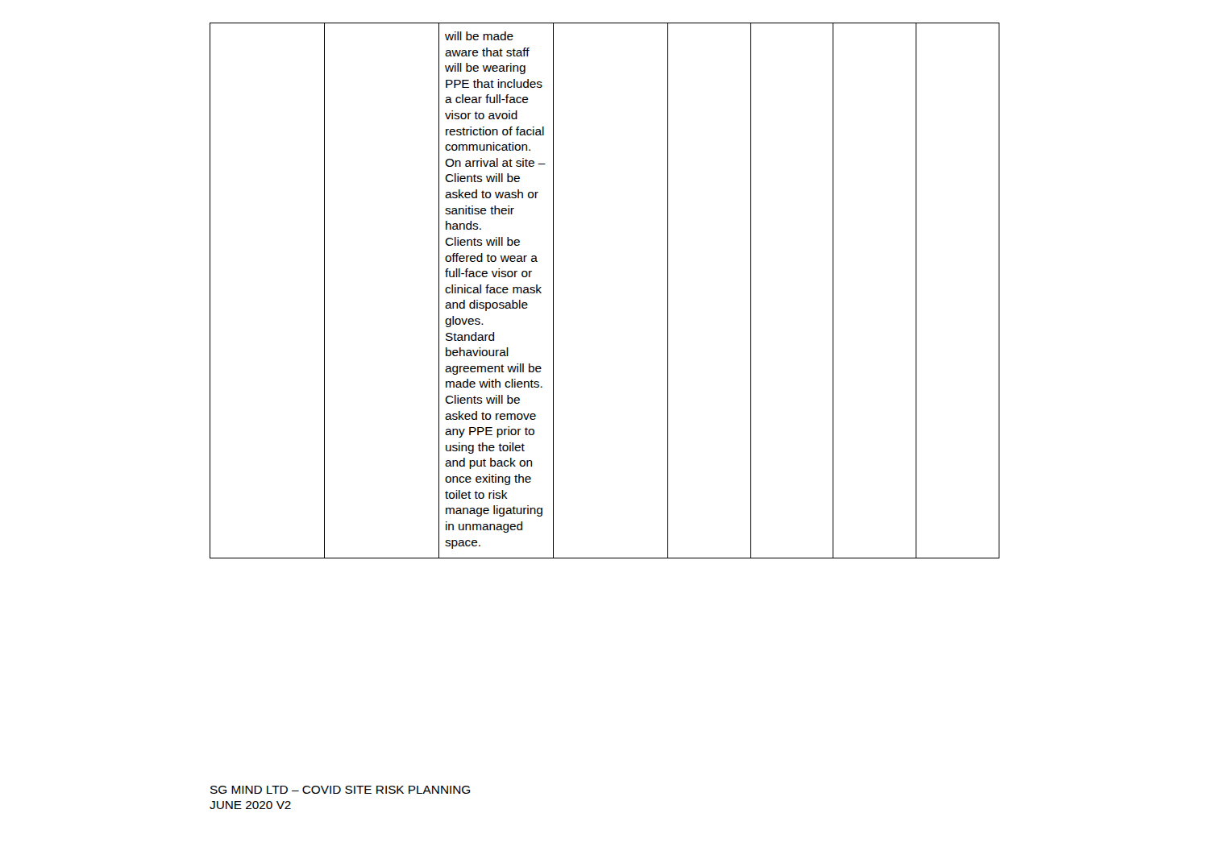| | | will be made aware that staff will be wearing PPE that includes a clear full-face visor to avoid restriction of facial communication. On arrival at site – Clients will be asked to wash or sanitise their hands. Clients will be offered to wear a full-face visor or clinical face mask and disposable gloves. Standard behavioural agreement will be made with clients. Clients will be asked to remove any PPE prior to using the toilet and put back on once exiting the toilet to risk manage ligaturing in unmanaged space. | | | | | |
SG MIND LTD – COVID SITE RISK PLANNING
JUNE 2020 V2